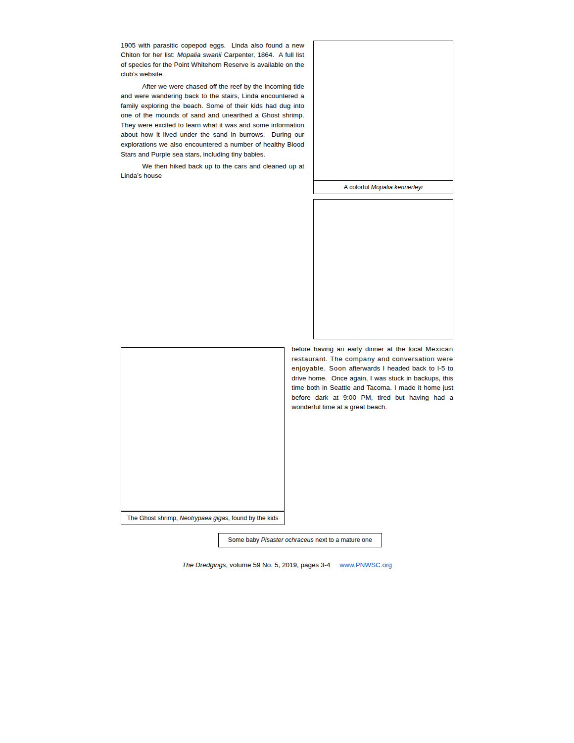1905 with parasitic copepod eggs. Linda also found a new Chiton for her list: Mopalia swanii Carpenter, 1864. A full list of species for the Point Whitehorn Reserve is available on the club’s website.
After we were chased off the reef by the incoming tide and were wandering back to the stairs, Linda encountered a family exploring the beach. Some of their kids had dug into one of the mounds of sand and unearthed a Ghost shrimp. They were excited to learn what it was and some information about how it lived under the sand in burrows. During our explorations we also encountered a number of healthy Blood Stars and Purple sea stars, including tiny babies.
We then hiked back up to the cars and cleaned up at Linda’s house
A colorful Mopalia kennerleyi
The Ghost shrimp, Neotrypaea gigas, found by the kids
before having an early dinner at the local Mexican restaurant. The company and conversation were enjoyable. Soon afterwards I headed back to I-5 to drive home. Once again, I was stuck in backups, this time both in Seattle and Tacoma. I made it home just before dark at 9:00 PM, tired but having had a wonderful time at a great beach.
Some baby Pisaster ochraceus next to a mature one
The Dredgings, volume 59 No. 5, 2019, pages 3-4 www.PNWSC.org